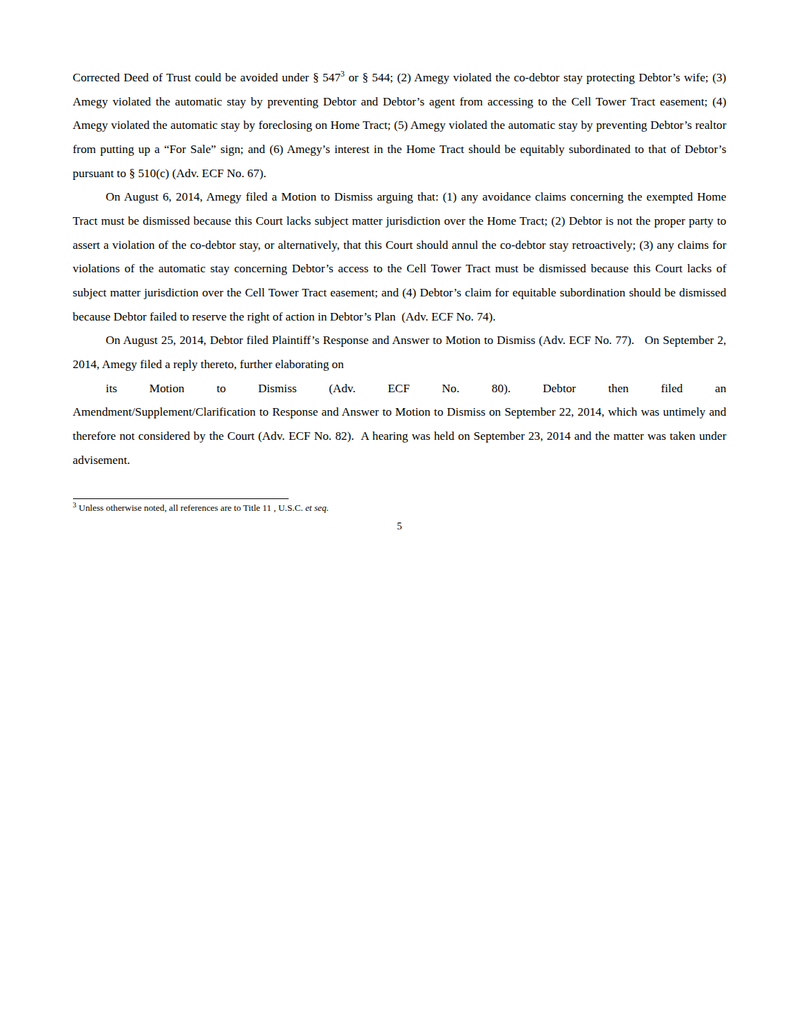Corrected Deed of Trust could be avoided under § 5473 or § 544; (2) Amegy violated the co-debtor stay protecting Debtor’s wife; (3) Amegy violated the automatic stay by preventing Debtor and Debtor’s agent from accessing to the Cell Tower Tract easement; (4) Amegy violated the automatic stay by foreclosing on Home Tract; (5) Amegy violated the automatic stay by preventing Debtor’s realtor from putting up a “For Sale” sign; and (6) Amegy’s interest in the Home Tract should be equitably subordinated to that of Debtor’s pursuant to § 510(c) (Adv. ECF No. 67).
On August 6, 2014, Amegy filed a Motion to Dismiss arguing that: (1) any avoidance claims concerning the exempted Home Tract must be dismissed because this Court lacks subject matter jurisdiction over the Home Tract; (2) Debtor is not the proper party to assert a violation of the co-debtor stay, or alternatively, that this Court should annul the co-debtor stay retroactively; (3) any claims for violations of the automatic stay concerning Debtor’s access to the Cell Tower Tract must be dismissed because this Court lacks of subject matter jurisdiction over the Cell Tower Tract easement; and (4) Debtor’s claim for equitable subordination should be dismissed because Debtor failed to reserve the right of action in Debtor’s Plan (Adv. ECF No. 74).
On August 25, 2014, Debtor filed Plaintiff’s Response and Answer to Motion to Dismiss (Adv. ECF No. 77). On September 2, 2014, Amegy filed a reply thereto, further elaborating on its Motion to Dismiss (Adv. ECF No. 80). Debtor then filed an Amendment/Supplement/Clarification to Response and Answer to Motion to Dismiss on September 22, 2014, which was untimely and therefore not considered by the Court (Adv. ECF No. 82). A hearing was held on September 23, 2014 and the matter was taken under advisement.
3 Unless otherwise noted, all references are to Title 11 , U.S.C. et seq.
5